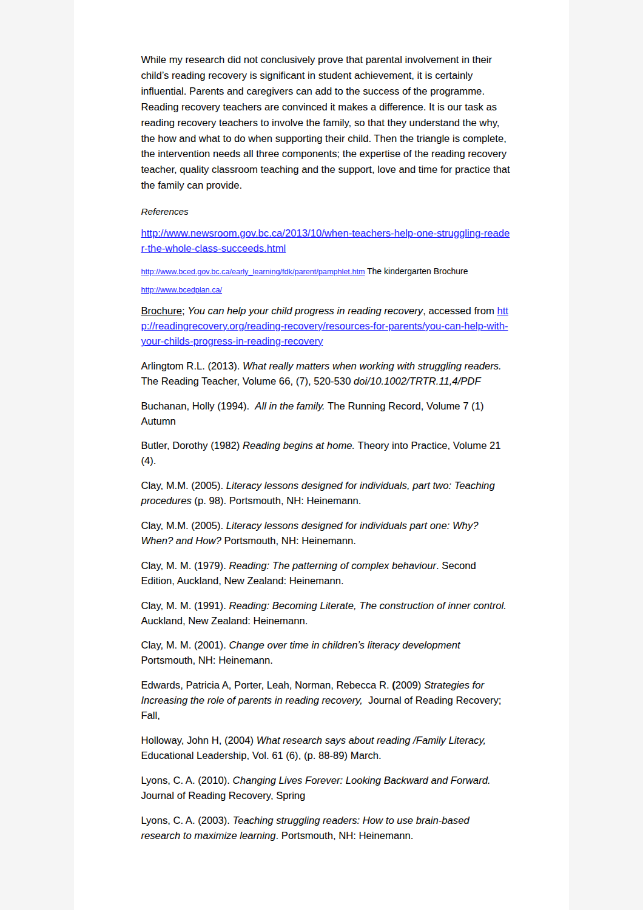While my research did not conclusively prove that parental involvement in their child’s reading recovery is significant in student achievement, it is certainly influential. Parents and caregivers can add to the success of the programme. Reading recovery teachers are convinced it makes a difference. It is our task as reading recovery teachers to involve the family, so that they understand the why, the how and what to do when supporting their child. Then the triangle is complete, the intervention needs all three components; the expertise of the reading recovery teacher, quality classroom teaching and the support, love and time for practice that the family can provide.
References
http://www.newsroom.gov.bc.ca/2013/10/when-teachers-help-one-struggling-reader-the-whole-class-succeeds.html
http://www.bced.gov.bc.ca/early_learning/fdk/parent/pamphlet.htm The kindergarten Brochure
http://www.bcedplan.ca/
Brochure; You can help your child progress in reading recovery, accessed from http://readingrecovery.org/reading-recovery/resources-for-parents/you-can-help-with-your-childs-progress-in-reading-recovery
Arlingtom R.L. (2013). What really matters when working with struggling readers. The Reading Teacher, Volume 66, (7), 520-530 doi/10.1002/TRTR.11,4/PDF
Buchanan, Holly (1994). All in the family. The Running Record, Volume 7 (1) Autumn
Butler, Dorothy (1982) Reading begins at home. Theory into Practice, Volume 21 (4).
Clay, M.M. (2005). Literacy lessons designed for individuals, part two: Teaching procedures (p. 98). Portsmouth, NH: Heinemann.
Clay, M.M. (2005). Literacy lessons designed for individuals part one: Why? When? and How? Portsmouth, NH: Heinemann.
Clay, M. M. (1979). Reading: The patterning of complex behaviour. Second Edition, Auckland, New Zealand: Heinemann.
Clay, M. M. (1991). Reading: Becoming Literate, The construction of inner control. Auckland, New Zealand: Heinemann.
Clay, M. M. (2001). Change over time in children’s literacy development Portsmouth, NH: Heinemann.
Edwards, Patricia A, Porter, Leah, Norman, Rebecca R. (2009) Strategies for Increasing the role of parents in reading recovery, Journal of Reading Recovery; Fall,
Holloway, John H, (2004) What research says about reading /Family Literacy, Educational Leadership, Vol. 61 (6), (p. 88-89) March.
Lyons, C. A. (2010). Changing Lives Forever: Looking Backward and Forward. Journal of Reading Recovery, Spring
Lyons, C. A. (2003). Teaching struggling readers: How to use brain-based research to maximize learning. Portsmouth, NH: Heinemann.